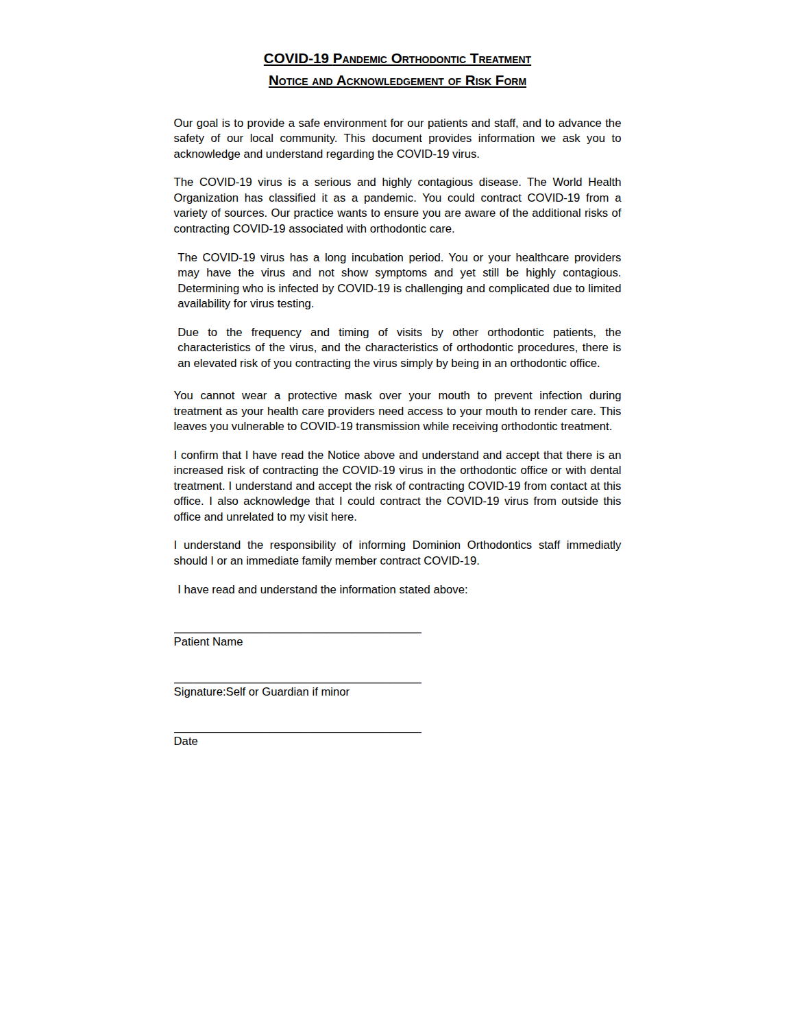COVID-19 Pandemic Orthodontic Treatment
Notice and Acknowledgement of Risk Form
Our goal is to provide a safe environment for our patients and staff, and to advance the safety of our local community. This document provides information we ask you to acknowledge and understand regarding the COVID-19 virus.
The COVID-19 virus is a serious and highly contagious disease. The World Health Organization has classified it as a pandemic. You could contract COVID-19 from a variety of sources. Our practice wants to ensure you are aware of the additional risks of contracting COVID-19 associated with orthodontic care.
The COVID-19 virus has a long incubation period. You or your healthcare providers may have the virus and not show symptoms and yet still be highly contagious. Determining who is infected by COVID-19 is challenging and complicated due to limited availability for virus testing.
Due to the frequency and timing of visits by other orthodontic patients, the characteristics of the virus, and the characteristics of orthodontic procedures, there is an elevated risk of you contracting the virus simply by being in an orthodontic office.
You cannot wear a protective mask over your mouth to prevent infection during treatment as your health care providers need access to your mouth to render care. This leaves you vulnerable to COVID-19 transmission while receiving orthodontic treatment.
I confirm that I have read the Notice above and understand and accept that there is an increased risk of contracting the COVID-19 virus in the orthodontic office or with dental treatment. I understand and accept the risk of contracting COVID-19 from contact at this office. I also acknowledge that I could contract the COVID-19 virus from outside this office and unrelated to my visit here.
I understand the responsibility of informing Dominion Orthodontics staff immediatly should I or an immediate family member contract COVID-19.
I have read and understand the information stated above:
_______________________________________
Patient Name
_______________________________________
Signature:Self or Guardian if minor
_______________________________________
Date